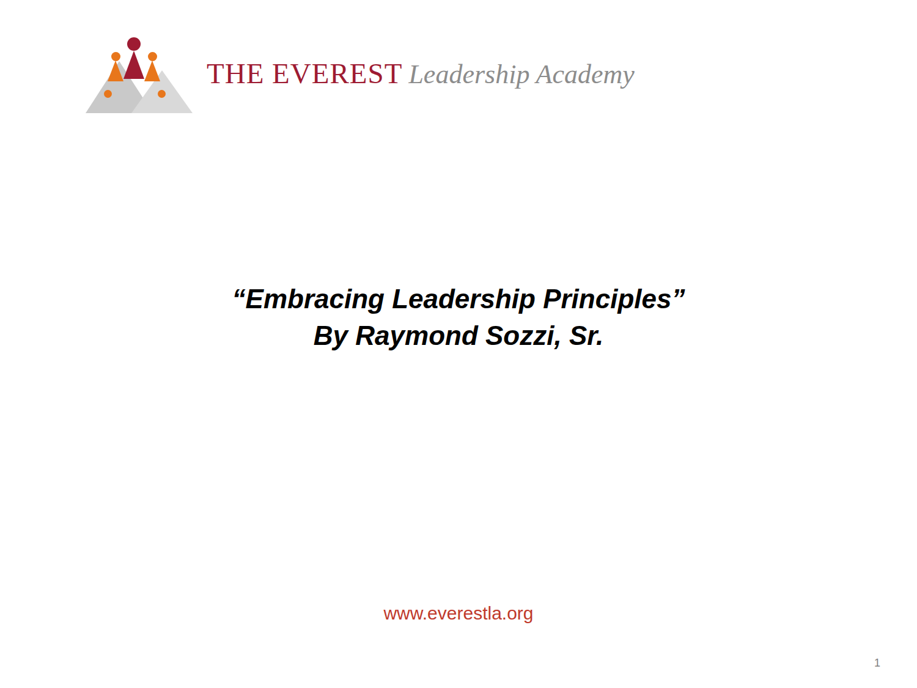The Everest Leadership Academy
“Embracing Leadership Principles”
By Raymond Sozzi, Sr.
www.everestla.org
1